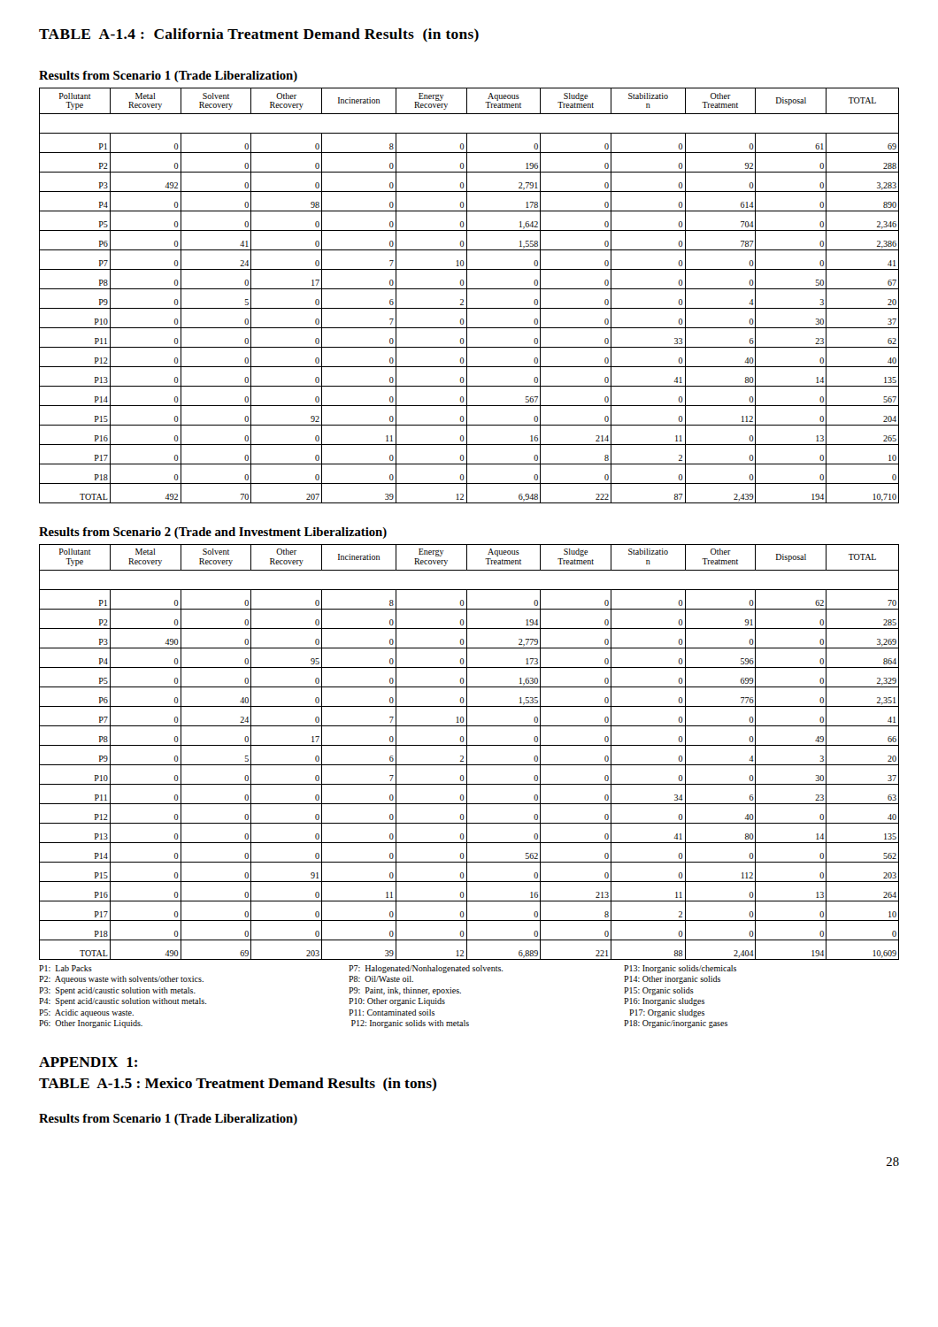TABLE A-1.4 : California Treatment Demand Results (in tons)
Results from Scenario 1 (Trade Liberalization)
| Pollutant Type | Metal Recovery | Solvent Recovery | Other Recovery | Incineration | Energy Recovery | Aqueous Treatment | Sludge Treatment | Stabilizatio n | Other Treatment | Disposal | TOTAL |
| --- | --- | --- | --- | --- | --- | --- | --- | --- | --- | --- | --- |
| P1 | 0 | 0 | 0 | 8 | 0 | 0 | 0 | 0 | 0 | 61 | 69 |
| P2 | 0 | 0 | 0 | 0 | 0 | 196 | 0 | 0 | 92 | 0 | 288 |
| P3 | 492 | 0 | 0 | 0 | 0 | 2,791 | 0 | 0 | 0 | 0 | 3,283 |
| P4 | 0 | 0 | 98 | 0 | 0 | 178 | 0 | 0 | 614 | 0 | 890 |
| P5 | 0 | 0 | 0 | 0 | 0 | 1,642 | 0 | 0 | 704 | 0 | 2,346 |
| P6 | 0 | 41 | 0 | 0 | 0 | 1,558 | 0 | 0 | 787 | 0 | 2,386 |
| P7 | 0 | 24 | 0 | 7 | 10 | 0 | 0 | 0 | 0 | 0 | 41 |
| P8 | 0 | 0 | 17 | 0 | 0 | 0 | 0 | 0 | 0 | 50 | 67 |
| P9 | 0 | 5 | 0 | 6 | 2 | 0 | 0 | 0 | 4 | 3 | 20 |
| P10 | 0 | 0 | 0 | 7 | 0 | 0 | 0 | 0 | 0 | 30 | 37 |
| P11 | 0 | 0 | 0 | 0 | 0 | 0 | 0 | 33 | 6 | 23 | 62 |
| P12 | 0 | 0 | 0 | 0 | 0 | 0 | 0 | 0 | 40 | 0 | 40 |
| P13 | 0 | 0 | 0 | 0 | 0 | 0 | 0 | 41 | 80 | 14 | 135 |
| P14 | 0 | 0 | 0 | 0 | 0 | 567 | 0 | 0 | 0 | 0 | 567 |
| P15 | 0 | 0 | 92 | 0 | 0 | 0 | 0 | 0 | 112 | 0 | 204 |
| P16 | 0 | 0 | 0 | 11 | 0 | 16 | 214 | 11 | 0 | 13 | 265 |
| P17 | 0 | 0 | 0 | 0 | 0 | 0 | 8 | 2 | 0 | 0 | 10 |
| P18 | 0 | 0 | 0 | 0 | 0 | 0 | 0 | 0 | 0 | 0 | 0 |
| TOTAL | 492 | 70 | 207 | 39 | 12 | 6,948 | 222 | 87 | 2,439 | 194 | 10,710 |
Results from Scenario 2 (Trade and Investment Liberalization)
| Pollutant Type | Metal Recovery | Solvent Recovery | Other Recovery | Incineration | Energy Recovery | Aqueous Treatment | Sludge Treatment | Stabilizatio n | Other Treatment | Disposal | TOTAL |
| --- | --- | --- | --- | --- | --- | --- | --- | --- | --- | --- | --- |
| P1 | 0 | 0 | 0 | 8 | 0 | 0 | 0 | 0 | 0 | 62 | 70 |
| P2 | 0 | 0 | 0 | 0 | 0 | 194 | 0 | 0 | 91 | 0 | 285 |
| P3 | 490 | 0 | 0 | 0 | 0 | 2,779 | 0 | 0 | 0 | 0 | 3,269 |
| P4 | 0 | 0 | 95 | 0 | 0 | 173 | 0 | 0 | 596 | 0 | 864 |
| P5 | 0 | 0 | 0 | 0 | 0 | 1,630 | 0 | 0 | 699 | 0 | 2,329 |
| P6 | 0 | 40 | 0 | 0 | 0 | 1,535 | 0 | 0 | 776 | 0 | 2,351 |
| P7 | 0 | 24 | 0 | 7 | 10 | 0 | 0 | 0 | 0 | 0 | 41 |
| P8 | 0 | 0 | 17 | 0 | 0 | 0 | 0 | 0 | 0 | 49 | 66 |
| P9 | 0 | 5 | 0 | 6 | 2 | 0 | 0 | 0 | 4 | 3 | 20 |
| P10 | 0 | 0 | 0 | 7 | 0 | 0 | 0 | 0 | 0 | 30 | 37 |
| P11 | 0 | 0 | 0 | 0 | 0 | 0 | 0 | 34 | 6 | 23 | 63 |
| P12 | 0 | 0 | 0 | 0 | 0 | 0 | 0 | 0 | 40 | 0 | 40 |
| P13 | 0 | 0 | 0 | 0 | 0 | 0 | 0 | 41 | 80 | 14 | 135 |
| P14 | 0 | 0 | 0 | 0 | 0 | 562 | 0 | 0 | 0 | 0 | 562 |
| P15 | 0 | 0 | 91 | 0 | 0 | 0 | 0 | 0 | 112 | 0 | 203 |
| P16 | 0 | 0 | 0 | 11 | 0 | 16 | 213 | 11 | 0 | 13 | 264 |
| P17 | 0 | 0 | 0 | 0 | 0 | 0 | 8 | 2 | 0 | 0 | 10 |
| P18 | 0 | 0 | 0 | 0 | 0 | 0 | 0 | 0 | 0 | 0 | 0 |
| TOTAL | 490 | 69 | 203 | 39 | 12 | 6,889 | 221 | 88 | 2,404 | 194 | 10,609 |
| P1: Lab Packs | P7: Halogenated/Nonhalogenated solvents. | P13: Inorganic solids/chemicals |
| P2: Aqueous waste with solvents/other toxics. | P8: Oil/Waste oil. | P14: Other inorganic solids |
| P3: Spent acid/caustic solution with metals. | P9: Paint, ink, thinner, epoxies. | P15: Organic solids |
| P4: Spent acid/caustic solution without metals. | P10: Other organic Liquids | P16: Inorganic sludges |
| P5: Acidic aqueous waste. | P11: Contaminated soils | P17: Organic sludges |
| P6: Other Inorganic Liquids. | P12: Inorganic solids with metals | P18: Organic/inorganic gases |
APPENDIX 1:
TABLE A-1.5 : Mexico Treatment Demand Results (in tons)
Results from Scenario 1 (Trade Liberalization)
28